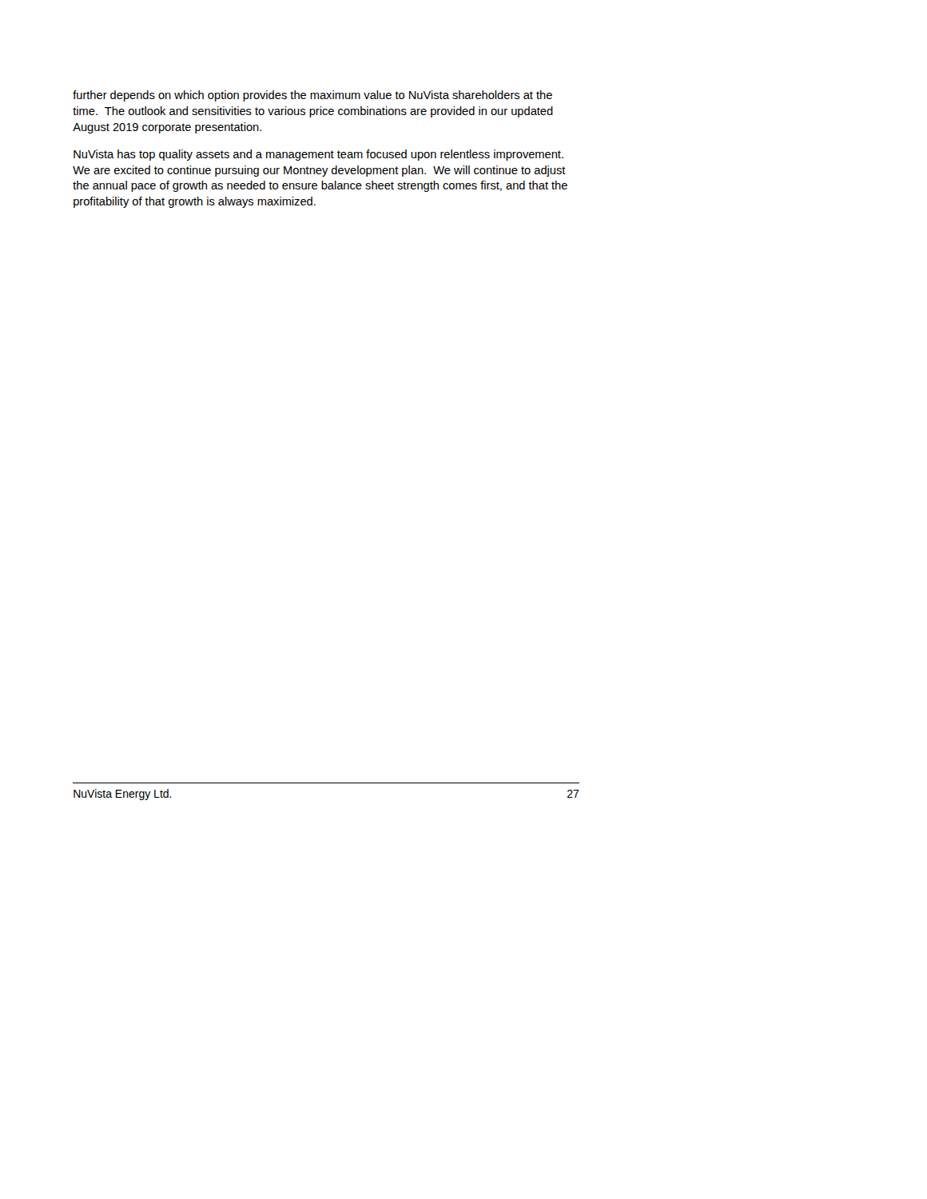further depends on which option provides the maximum value to NuVista shareholders at the time. The outlook and sensitivities to various price combinations are provided in our updated August 2019 corporate presentation.
NuVista has top quality assets and a management team focused upon relentless improvement. We are excited to continue pursuing our Montney development plan. We will continue to adjust the annual pace of growth as needed to ensure balance sheet strength comes first, and that the profitability of that growth is always maximized.
NuVista Energy Ltd. 27